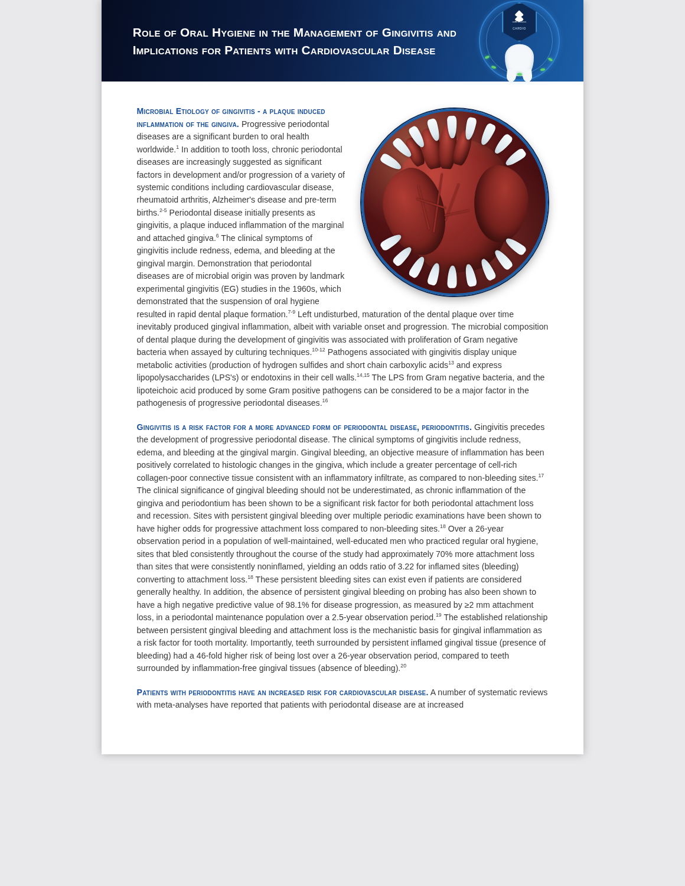Role of Oral Hygiene in the Management of Gingivitis and Implications for Patients with Cardiovascular Disease
Cardio
Human heart surrounded by teeth.
Microbial Etiology of gingivitis - a plaque induced inflammation of the gingiva. Progressive periodontal diseases are a significant burden to oral health worldwide.1 In addition to tooth loss, chronic periodontal diseases are increasingly suggested as significant factors in development and/or progression of a variety of systemic conditions including cardiovascular disease, rheumatoid arthritis, Alzheimer's disease and pre-term births.2-5 Periodontal disease initially presents as gingivitis, a plaque induced inflammation of the marginal and attached gingiva.6 The clinical symptoms of gingivitis include redness, edema, and bleeding at the gingival margin. Demonstration that periodontal diseases are of microbial origin was proven by landmark experimental gingivitis (EG) studies in the 1960s, which demonstrated that the suspension of oral hygiene resulted in rapid dental plaque formation.7-9 Left undisturbed, maturation of the dental plaque over time inevitably produced gingival inflammation, albeit with variable onset and progression. The microbial composition of dental plaque during the development of gingivitis was associated with proliferation of Gram negative bacteria when assayed by culturing techniques.10-12 Pathogens associated with gingivitis display unique metabolic activities (production of hydrogen sulfides and short chain carboxylic acids13 and express lipopolysaccharides (LPS's) or endotoxins in their cell walls.14,15 The LPS from Gram negative bacteria, and the lipoteichoic acid produced by some Gram positive pathogens can be considered to be a major factor in the pathogenesis of progressive periodontal diseases.16
Gingivitis is a risk factor for a more advanced form of periodontal disease, periodontitis. Gingivitis precedes the development of progressive periodontal disease. The clinical symptoms of gingivitis include redness, edema, and bleeding at the gingival margin. Gingival bleeding, an objective measure of inflammation has been positively correlated to histologic changes in the gingiva, which include a greater percentage of cell-rich collagen-poor connective tissue consistent with an inflammatory infiltrate, as compared to non-bleeding sites.17 The clinical significance of gingival bleeding should not be underestimated, as chronic inflammation of the gingiva and periodontium has been shown to be a significant risk factor for both periodontal attachment loss and recession. Sites with persistent gingival bleeding over multiple periodic examinations have been shown to have higher odds for progressive attachment loss compared to non-bleeding sites.18 Over a 26-year observation period in a population of well-maintained, well-educated men who practiced regular oral hygiene, sites that bled consistently throughout the course of the study had approximately 70% more attachment loss than sites that were consistently noninflamed, yielding an odds ratio of 3.22 for inflamed sites (bleeding) converting to attachment loss.18 These persistent bleeding sites can exist even if patients are considered generally healthy. In addition, the absence of persistent gingival bleeding on probing has also been shown to have a high negative predictive value of 98.1% for disease progression, as measured by ≥2 mm attachment loss, in a periodontal maintenance population over a 2.5-year observation period.19 The established relationship between persistent gingival bleeding and attachment loss is the mechanistic basis for gingival inflammation as a risk factor for tooth mortality. Importantly, teeth surrounded by persistent inflamed gingival tissue (presence of bleeding) had a 46-fold higher risk of being lost over a 26-year observation period, compared to teeth surrounded by inflammation-free gingival tissues (absence of bleeding).20
Patients with periodontitis have an increased risk for cardiovascular disease. A number of systematic reviews with meta-analyses have reported that patients with periodontal disease are at increased